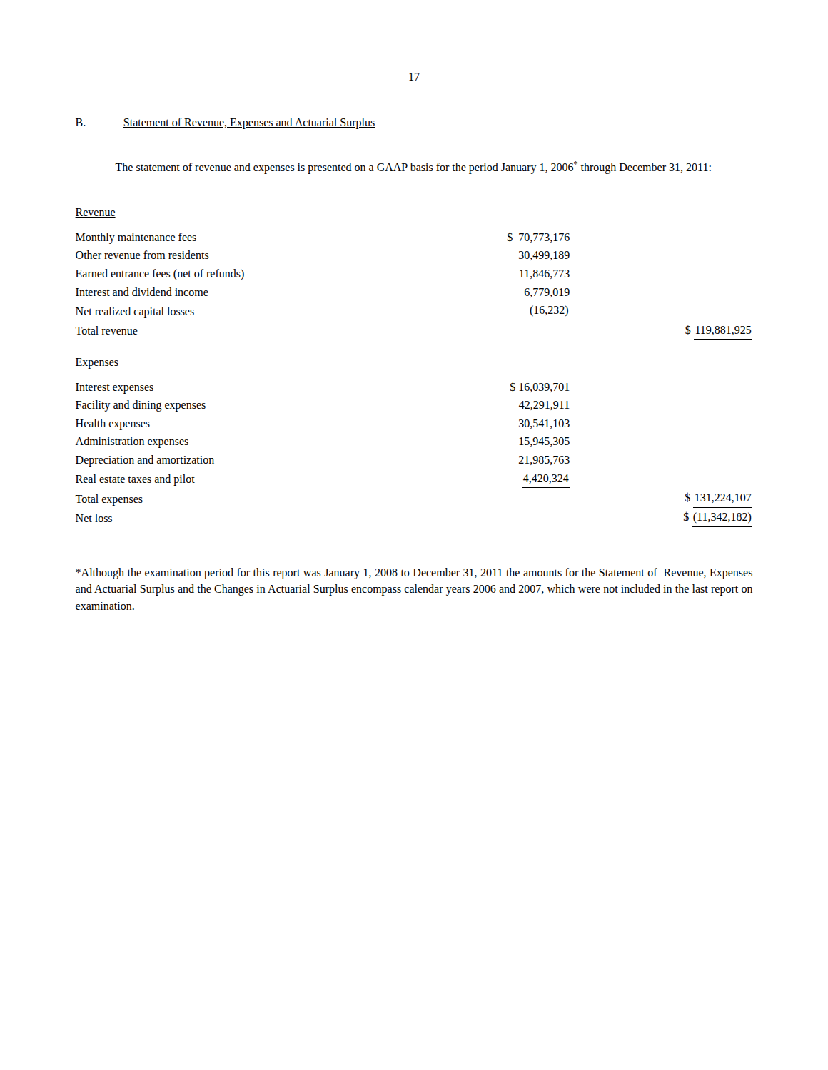17
B. Statement of Revenue, Expenses and Actuarial Surplus
The statement of revenue and expenses is presented on a GAAP basis for the period January 1, 2006* through December 31, 2011:
Revenue
| Monthly maintenance fees | $ 70,773,176 | |
| Other revenue from residents | 30,499,189 | |
| Earned entrance fees (net of refunds) | 11,846,773 | |
| Interest and dividend income | 6,779,019 | |
| Net realized capital losses | (16,232) | |
| Total revenue | | $ 119,881,925 |
Expenses
| Interest expenses | $ 16,039,701 | |
| Facility and dining expenses | 42,291,911 | |
| Health expenses | 30,541,103 | |
| Administration expenses | 15,945,305 | |
| Depreciation and amortization | 21,985,763 | |
| Real estate taxes and pilot | 4,420,324 | |
| Total expenses | | $ 131,224,107 |
| Net loss | | $ (11,342,182) |
*Although the examination period for this report was January 1, 2008 to December 31, 2011 the amounts for the Statement of Revenue, Expenses and Actuarial Surplus and the Changes in Actuarial Surplus encompass calendar years 2006 and 2007, which were not included in the last report on examination.